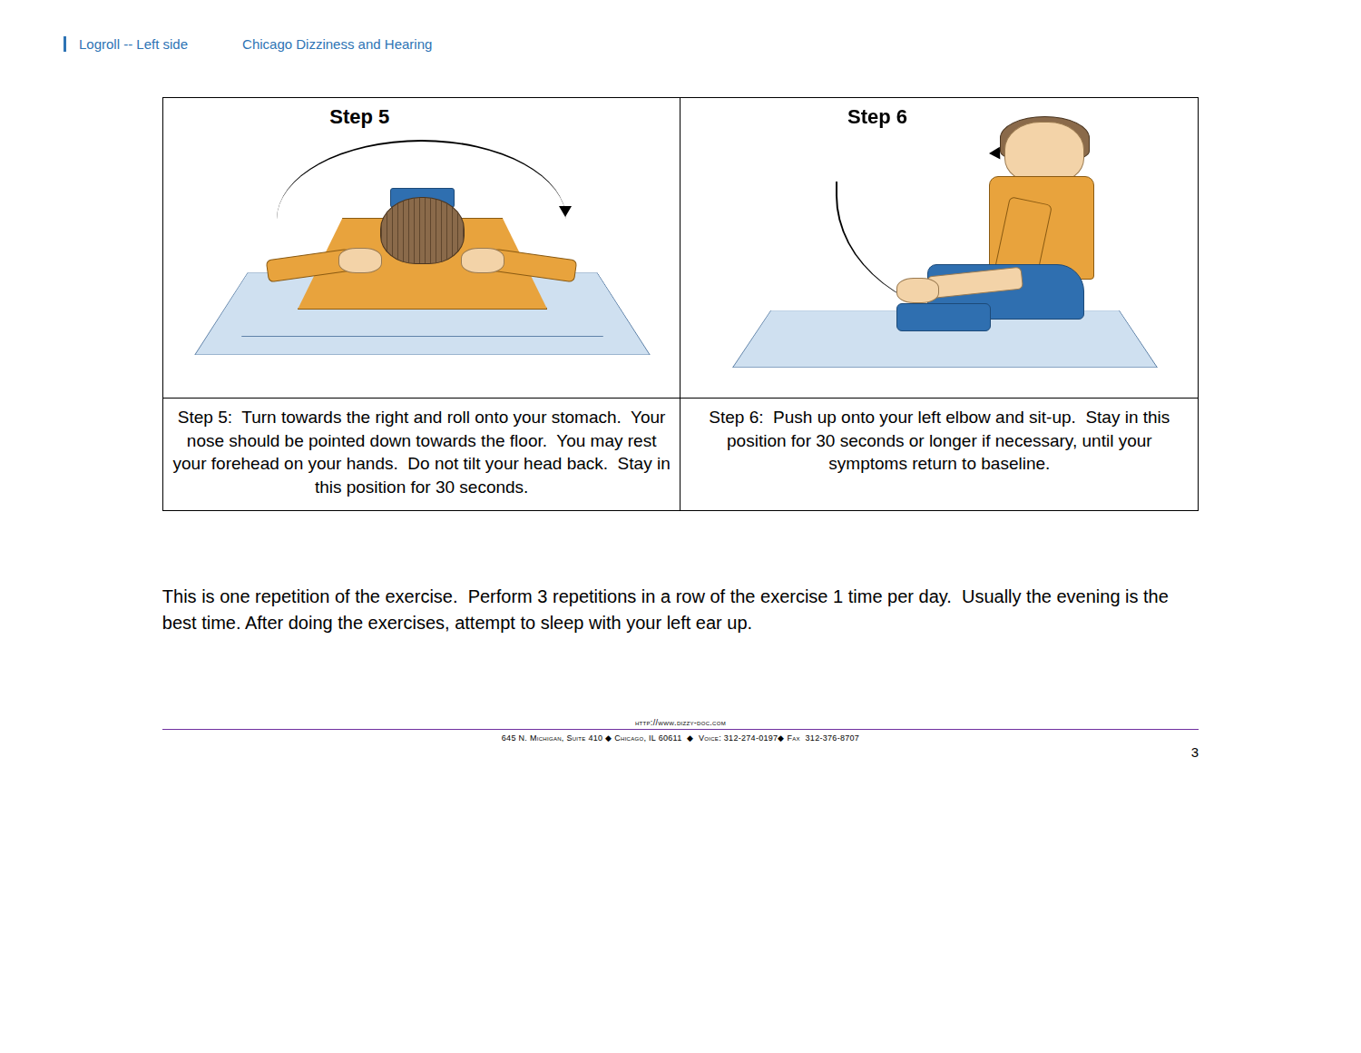Logroll -- Left side
Chicago Dizziness and Hearing
| Step 5 | Step 6 |
| Step 5: Turn towards the right and roll onto your stomach. Your nose should be pointed down towards the floor. You may rest your forehead on your hands. Do not tilt your head back. Stay in this position for 30 seconds. | Step 6: Push up onto your left elbow and sit-up. Stay in this position for 30 seconds or longer if necessary, until your symptoms return to baseline. |
This is one repetition of the exercise. Perform 3 repetitions in a row of the exercise 1 time per day. Usually the evening is the best time. After doing the exercises, attempt to sleep with your left ear up.
http://www.dizzy-doc.com
645 N. Michigan, Suite 410 ◆ Chicago, IL 60611 ◆ Voice: 312-274-0197◆ Fax 312-376-8707
3